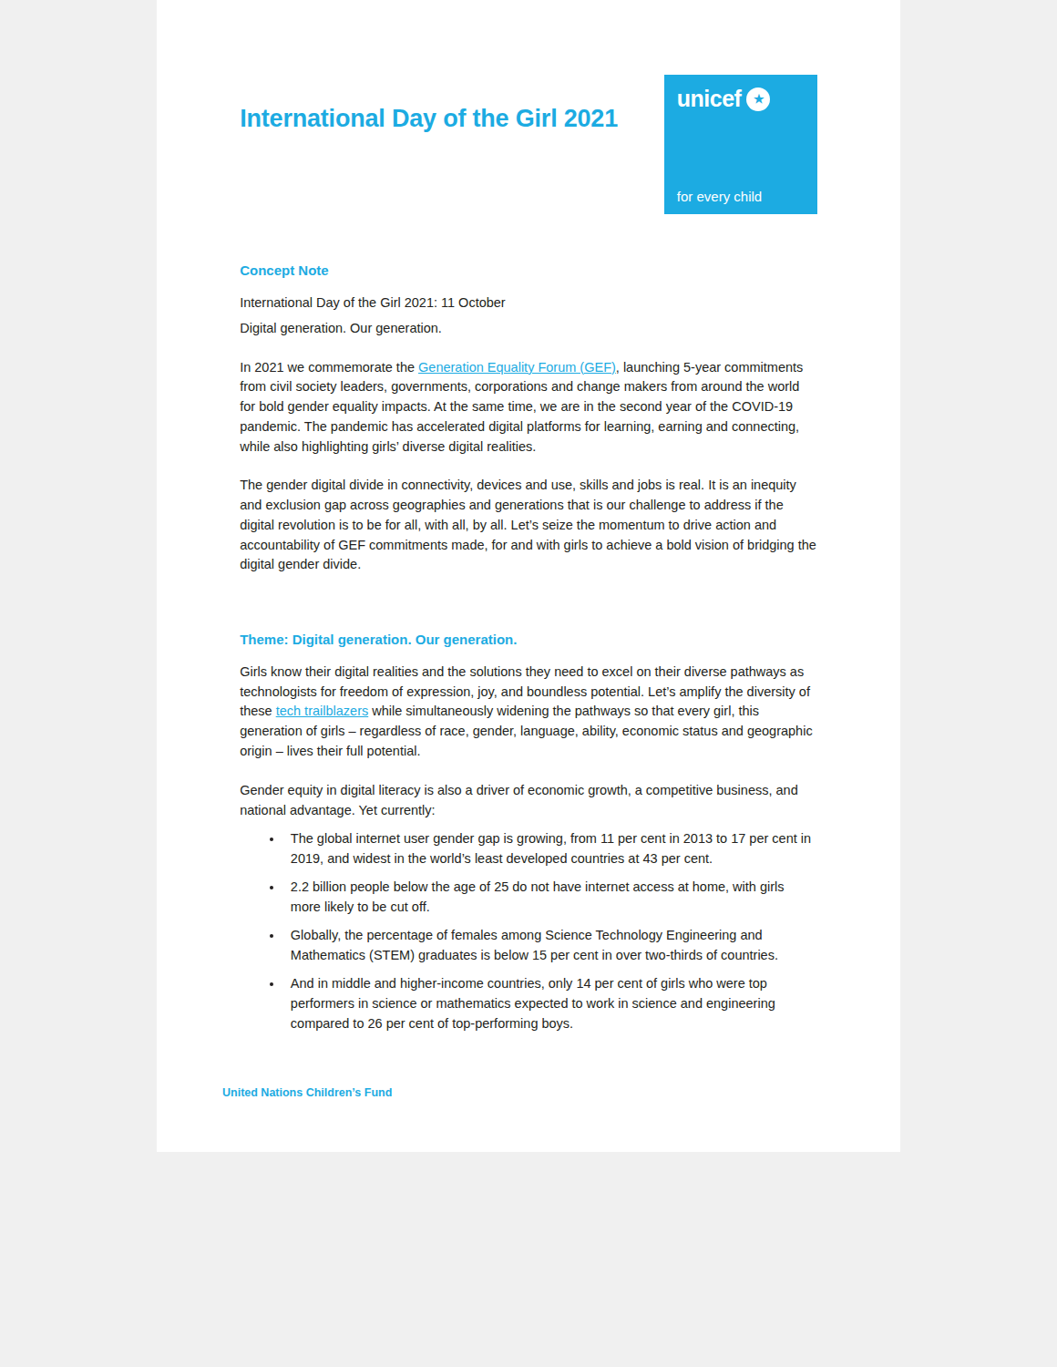International Day of the Girl 2021
unicef★
for every child
Concept Note
International Day of the Girl 2021: 11 October
Digital generation. Our generation.
In 2021 we commemorate the Generation Equality Forum (GEF), launching 5-year commitments from civil society leaders, governments, corporations and change makers from around the world for bold gender equality impacts. At the same time, we are in the second year of the COVID-19 pandemic. The pandemic has accelerated digital platforms for learning, earning and connecting, while also highlighting girls’ diverse digital realities.
The gender digital divide in connectivity, devices and use, skills and jobs is real. It is an inequity and exclusion gap across geographies and generations that is our challenge to address if the digital revolution is to be for all, with all, by all. Let’s seize the momentum to drive action and accountability of GEF commitments made, for and with girls to achieve a bold vision of bridging the digital gender divide.
Theme: Digital generation. Our generation.
Girls know their digital realities and the solutions they need to excel on their diverse pathways as technologists for freedom of expression, joy, and boundless potential. Let’s amplify the diversity of these tech trailblazers while simultaneously widening the pathways so that every girl, this generation of girls – regardless of race, gender, language, ability, economic status and geographic origin – lives their full potential.
Gender equity in digital literacy is also a driver of economic growth, a competitive business, and national advantage. Yet currently:
The global internet user gender gap is growing, from 11 per cent in 2013 to 17 per cent in 2019, and widest in the world’s least developed countries at 43 per cent.
2.2 billion people below the age of 25 do not have internet access at home, with girls more likely to be cut off.
Globally, the percentage of females among Science Technology Engineering and Mathematics (STEM) graduates is below 15 per cent in over two-thirds of countries.
And in middle and higher-income countries, only 14 per cent of girls who were top performers in science or mathematics expected to work in science and engineering compared to 26 per cent of top-performing boys.
United Nations Children’s Fund